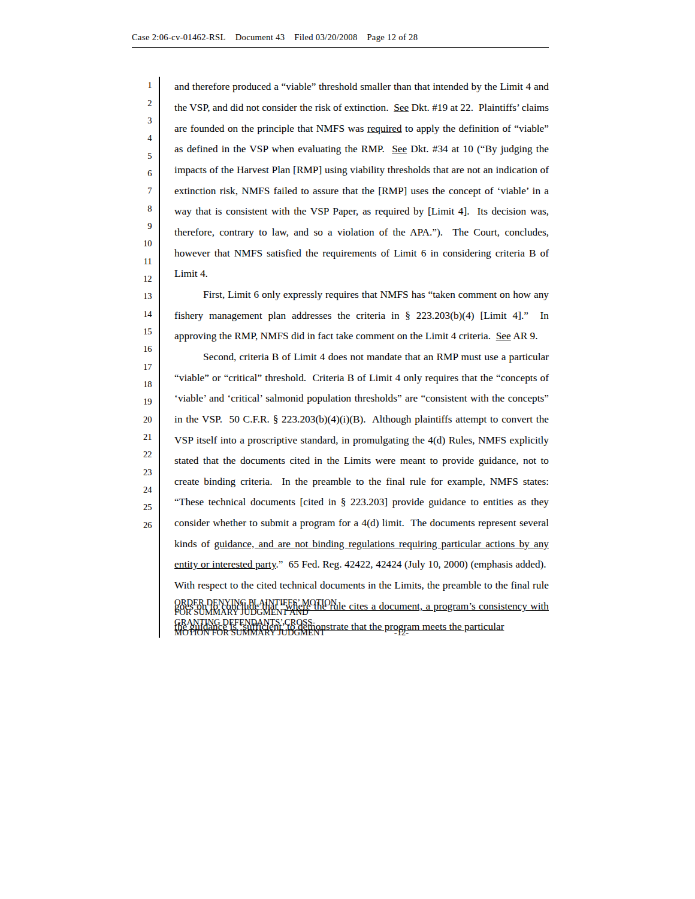Case 2:06-cv-01462-RSL Document 43 Filed 03/20/2008 Page 12 of 28
1
2
3
4
5
6
7
8
9
10
11
12
13
14
15
16
17
18
19
20
21
22
23
24
25
26
and therefore produced a “viable” threshold smaller than that intended by the Limit 4 and the VSP, and did not consider the risk of extinction. See Dkt. #19 at 22. Plaintiffs’ claims are founded on the principle that NMFS was required to apply the definition of “viable” as defined in the VSP when evaluating the RMP. See Dkt. #34 at 10 (“By judging the impacts of the Harvest Plan [RMP] using viability thresholds that are not an indication of extinction risk, NMFS failed to assure that the [RMP] uses the concept of ‘viable’ in a way that is consistent with the VSP Paper, as required by [Limit 4]. Its decision was, therefore, contrary to law, and so a violation of the APA.”). The Court, concludes, however that NMFS satisfied the requirements of Limit 6 in considering criteria B of Limit 4.
First, Limit 6 only expressly requires that NMFS has “taken comment on how any fishery management plan addresses the criteria in § 223.203(b)(4) [Limit 4].” In approving the RMP, NMFS did in fact take comment on the Limit 4 criteria. See AR 9.
Second, criteria B of Limit 4 does not mandate that an RMP must use a particular “viable” or “critical” threshold. Criteria B of Limit 4 only requires that the “concepts of ‘viable’ and ‘critical’ salmonid population thresholds” are “consistent with the concepts” in the VSP. 50 C.F.R. § 223.203(b)(4)(i)(B). Although plaintiffs attempt to convert the VSP itself into a proscriptive standard, in promulgating the 4(d) Rules, NMFS explicitly stated that the documents cited in the Limits were meant to provide guidance, not to create binding criteria. In the preamble to the final rule for example, NMFS states: “These technical documents [cited in § 223.203] provide guidance to entities as they consider whether to submit a program for a 4(d) limit. The documents represent several kinds of guidance, and are not binding regulations requiring particular actions by any entity or interested party.” 65 Fed. Reg. 42422, 42424 (July 10, 2000) (emphasis added). With respect to the cited technical documents in the Limits, the preamble to the final rule goes on to conclude that “where the rule cites a document, a program’s consistency with the guidance is ‘sufficient’ to demonstrate that the program meets the particular
ORDER DENYING PLAINTIFFS’ MOTION
FOR SUMMARY JUDGMENT AND
GRANTING DEFENDANTS’ CROSS-
MOTION FOR SUMMARY JUDGMENT-12-